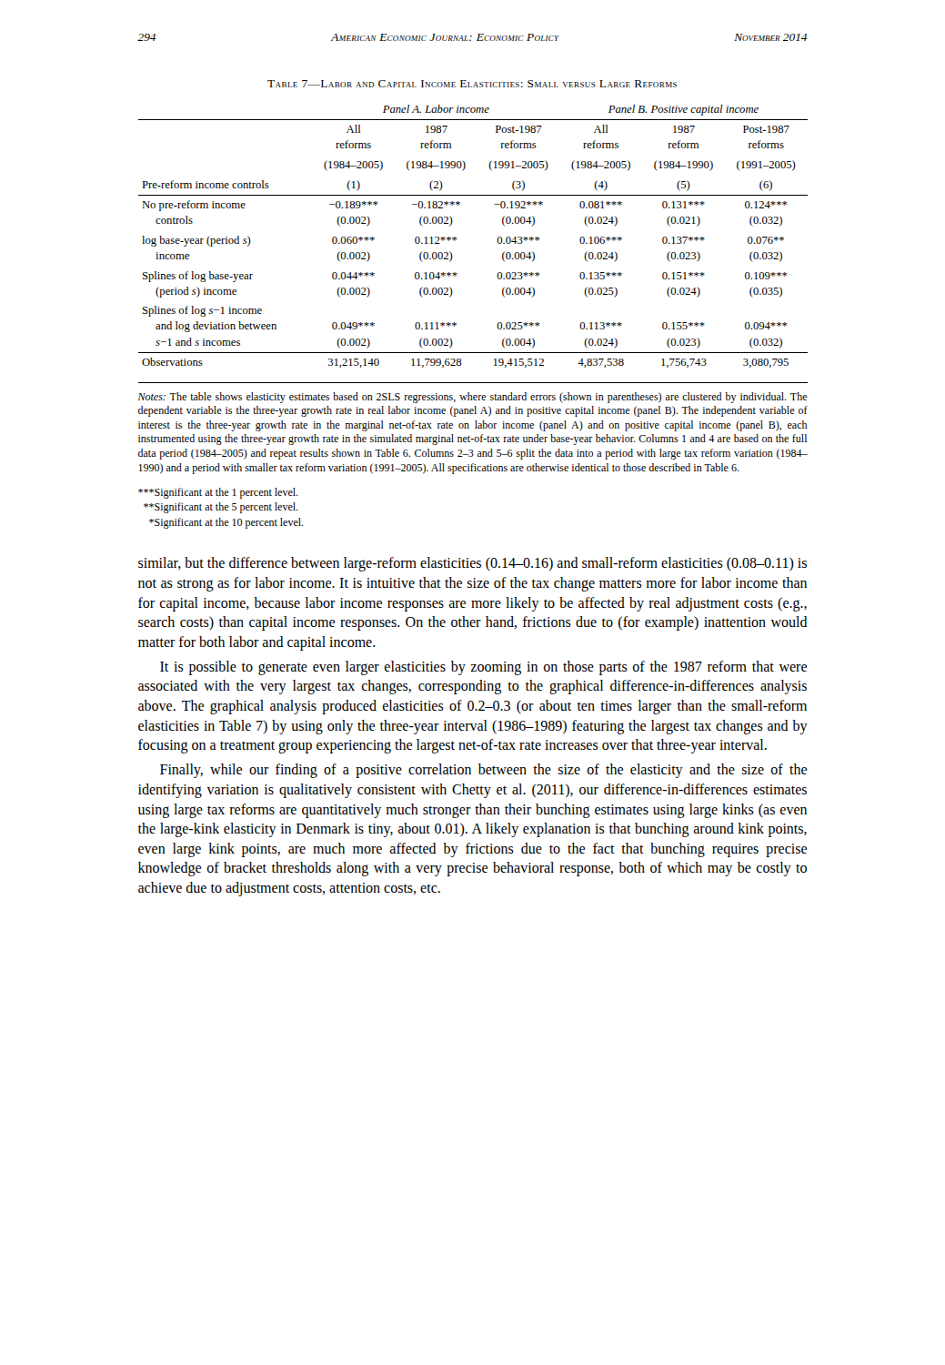294 American Economic Journal: Economic Policy November 2014
Table 7—Labor and Capital Income Elasticities: Small versus Large Reforms
| | Panel A. Labor income | Panel B. Positive capital income |
| --- | --- | --- |
| | All reforms | 1987 reform | Post-1987 reforms | All reforms | 1987 reform | Post-1987 reforms |
| | (1984–2005) | (1984–1990) | (1991–2005) | (1984–2005) | (1984–1990) | (1991–2005) |
| Pre-reform income controls | (1) | (2) | (3) | (4) | (5) | (6) |
| No pre-reform income controls | −0.189*** (0.002) | −0.182*** (0.002) | −0.192*** (0.004) | 0.081*** (0.024) | 0.131*** (0.021) | 0.124*** (0.032) |
| log base-year (period s ) income | 0.060*** (0.002) | 0.112*** (0.002) | 0.043*** (0.004) | 0.106*** (0.024) | 0.137*** (0.023) | 0.076** (0.032) |
| Splines of log base-year (period s ) income | 0.044*** (0.002) | 0.104*** (0.002) | 0.023*** (0.004) | 0.135*** (0.025) | 0.151*** (0.024) | 0.109*** (0.035) |
| Splines of log s −1 income and log deviation between s −1 and s incomes | 0.049*** (0.002) | 0.111*** (0.002) | 0.025*** (0.004) | 0.113*** (0.024) | 0.155*** (0.023) | 0.094*** (0.032) |
| Observations | 31,215,140 | 11,799,628 | 19,415,512 | 4,837,538 | 1,756,743 | 3,080,795 |
Notes: The table shows elasticity estimates based on 2SLS regressions, where standard errors (shown in parentheses) are clustered by individual. The dependent variable is the three-year growth rate in real labor income (panel A) and in positive capital income (panel B). The independent variable of interest is the three-year growth rate in the marginal net-of-tax rate on labor income (panel A) and on positive capital income (panel B), each instrumented using the three-year growth rate in the simulated marginal net-of-tax rate under base-year behavior. Columns 1 and 4 are based on the full data period (1984–2005) and repeat results shown in Table 6. Columns 2–3 and 5–6 split the data into a period with large tax reform variation (1984–1990) and a period with smaller tax reform variation (1991–2005). All specifications are otherwise identical to those described in Table 6.
***Significant at the 1 percent level.
**Significant at the 5 percent level.
*Significant at the 10 percent level.
similar, but the difference between large-reform elasticities (0.14–0.16) and small-reform elasticities (0.08–0.11) is not as strong as for labor income. It is intuitive that the size of the tax change matters more for labor income than for capital income, because labor income responses are more likely to be affected by real adjustment costs (e.g., search costs) than capital income responses. On the other hand, frictions due to (for example) inattention would matter for both labor and capital income.
It is possible to generate even larger elasticities by zooming in on those parts of the 1987 reform that were associated with the very largest tax changes, corresponding to the graphical difference-in-differences analysis above. The graphical analysis produced elasticities of 0.2–0.3 (or about ten times larger than the small-reform elasticities in Table 7) by using only the three-year interval (1986–1989) featuring the largest tax changes and by focusing on a treatment group experiencing the largest net-of-tax rate increases over that three-year interval.
Finally, while our finding of a positive correlation between the size of the elasticity and the size of the identifying variation is qualitatively consistent with Chetty et al. (2011), our difference-in-differences estimates using large tax reforms are quantitatively much stronger than their bunching estimates using large kinks (as even the large-kink elasticity in Denmark is tiny, about 0.01). A likely explanation is that bunching around kink points, even large kink points, are much more affected by frictions due to the fact that bunching requires precise knowledge of bracket thresholds along with a very precise behavioral response, both of which may be costly to achieve due to adjustment costs, attention costs, etc.